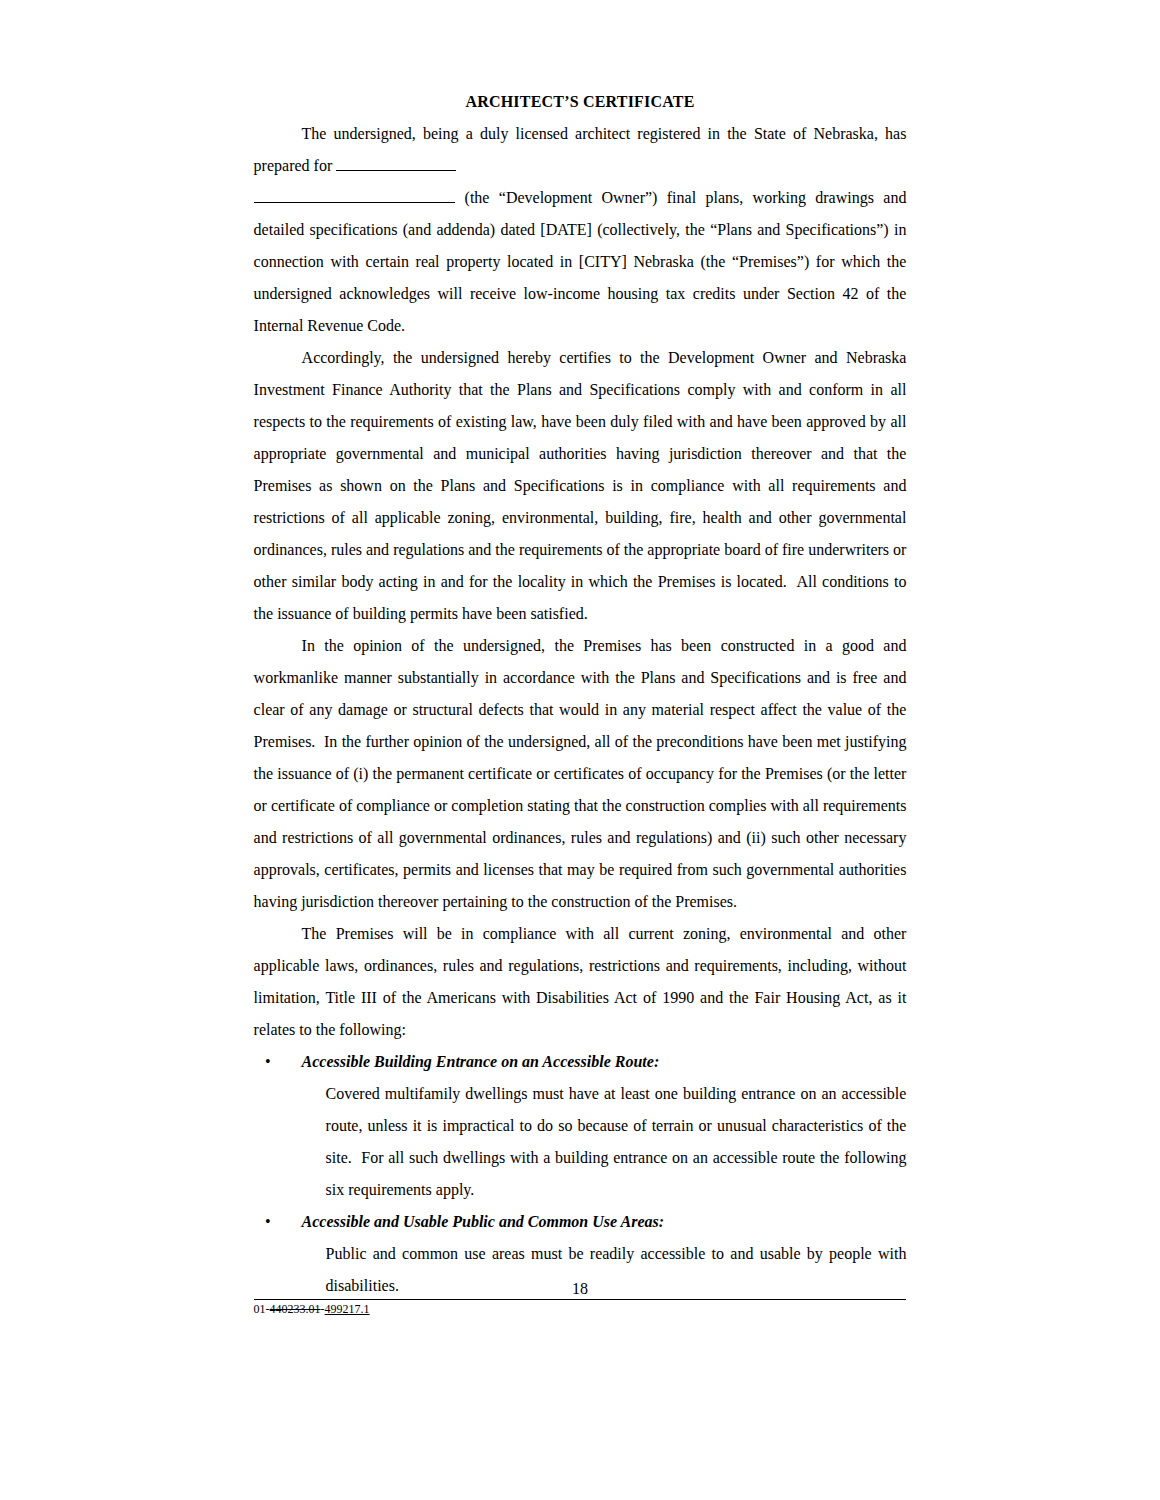Architect’s Certificate
The undersigned, being a duly licensed architect registered in the State of Nebraska, has prepared for
(the “Development Owner”) final plans, working drawings and detailed specifications (and addenda) dated [DATE] (collectively, the “Plans and Specifications”) in connection with certain real property located in [CITY] Nebraska (the “Premises”) for which the undersigned acknowledges will receive low-income housing tax credits under Section 42 of the Internal Revenue Code.
Accordingly, the undersigned hereby certifies to the Development Owner and Nebraska Investment Finance Authority that the Plans and Specifications comply with and conform in all respects to the requirements of existing law, have been duly filed with and have been approved by all appropriate governmental and municipal authorities having jurisdiction thereover and that the Premises as shown on the Plans and Specifications is in compliance with all requirements and restrictions of all applicable zoning, environmental, building, fire, health and other governmental ordinances, rules and regulations and the requirements of the appropriate board of fire underwriters or other similar body acting in and for the locality in which the Premises is located. All conditions to the issuance of building permits have been satisfied.
In the opinion of the undersigned, the Premises has been constructed in a good and workmanlike manner substantially in accordance with the Plans and Specifications and is free and clear of any damage or structural defects that would in any material respect affect the value of the Premises. In the further opinion of the undersigned, all of the preconditions have been met justifying the issuance of (i) the permanent certificate or certificates of occupancy for the Premises (or the letter or certificate of compliance or completion stating that the construction complies with all requirements and restrictions of all governmental ordinances, rules and regulations) and (ii) such other necessary approvals, certificates, permits and licenses that may be required from such governmental authorities having jurisdiction thereover pertaining to the construction of the Premises.
The Premises will be in compliance with all current zoning, environmental and other applicable laws, ordinances, rules and regulations, restrictions and requirements, including, without limitation, Title III of the Americans with Disabilities Act of 1990 and the Fair Housing Act, as it relates to the following:
Accessible Building Entrance on an Accessible Route: Covered multifamily dwellings must have at least one building entrance on an accessible route, unless it is impractical to do so because of terrain or unusual characteristics of the site. For all such dwellings with a building entrance on an accessible route the following six requirements apply.
Accessible and Usable Public and Common Use Areas: Public and common use areas must be readily accessible to and usable by people with disabilities.
18
01-440233.01-499217.1